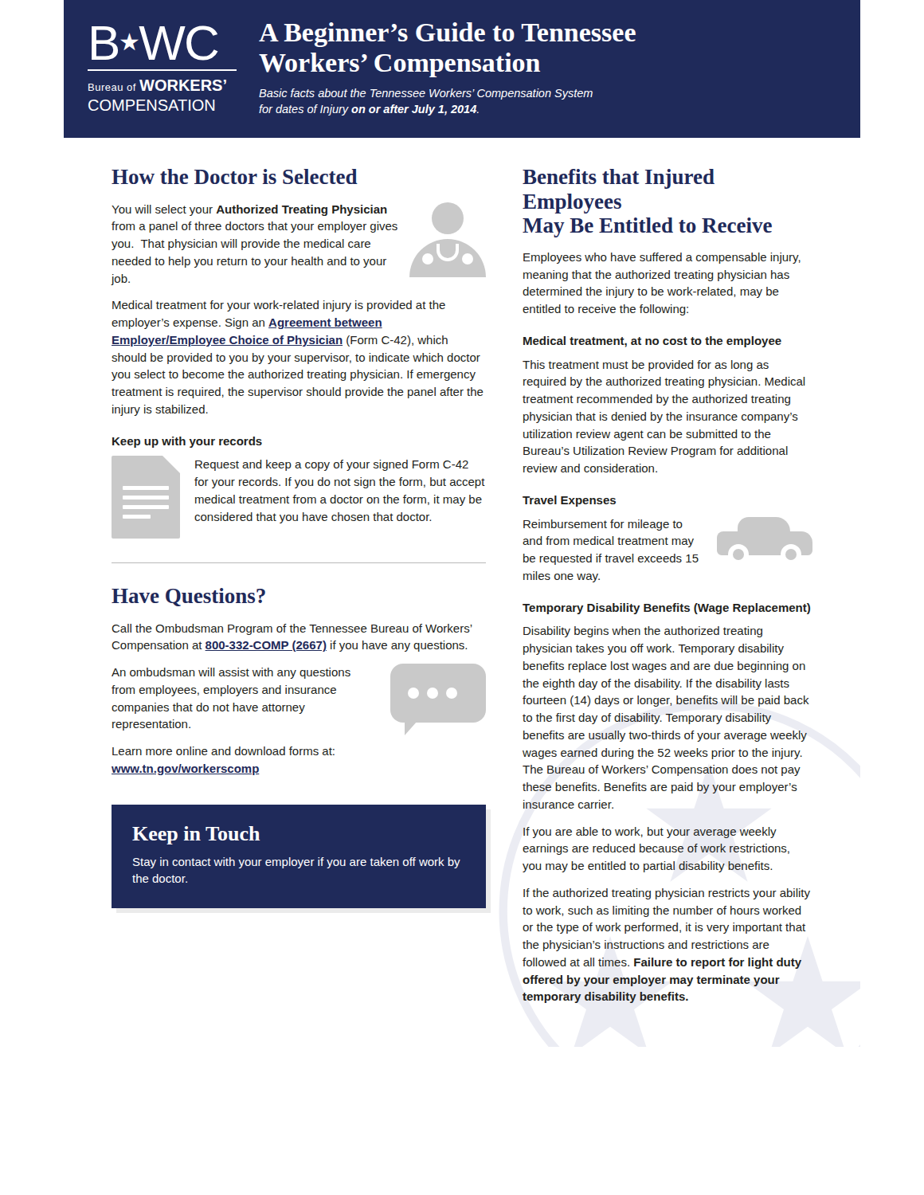B★WC
Bureau of WORKERS’
COMPENSATION
A Beginner’s Guide to Tennessee
Workers’ Compensation
Basic facts about the Tennessee Workers’ Compensation System
for dates of Injury on or after July 1, 2014.
How the Doctor is Selected
You will select your Authorized Treating Physician from a panel of three doctors that your employer gives you. That physician will provide the medical care needed to help you return to your health and to your job.
Medical treatment for your work-related injury is provided at the employer’s expense. Sign an Agreement between Employer/Employee Choice of Physician (Form C-42), which should be provided to you by your supervisor, to indicate which doctor you select to become the authorized treating physician. If emergency treatment is required, the supervisor should provide the panel after the injury is stabilized.
Keep up with your records
Request and keep a copy of your signed Form C-42 for your records. If you do not sign the form, but accept medical treatment from a doctor on the form, it may be considered that you have chosen that doctor.
Have Questions?
Call the Ombudsman Program of the Tennessee Bureau of Workers’ Compensation at 800-332-COMP (2667) if you have any questions.
An ombudsman will assist with any questions from employees, employers and insurance companies that do not have attorney representation.
Learn more online and download forms at:
www.tn.gov/workerscomp
Keep in Touch
Stay in contact with your employer if you are taken off work by the doctor.
Benefits that Injured Employees
May Be Entitled to Receive
Employees who have suffered a compensable injury, meaning that the authorized treating physician has determined the injury to be work-related, may be entitled to receive the following:
Medical treatment, at no cost to the employee
This treatment must be provided for as long as required by the authorized treating physician. Medical treatment recommended by the authorized treating physician that is denied by the insurance company’s utilization review agent can be submitted to the Bureau’s Utilization Review Program for additional review and consideration.
Travel Expenses
Reimbursement for mileage to and from medical treatment may be requested if travel exceeds 15 miles one way.
Temporary Disability Benefits (Wage Replacement)
Disability begins when the authorized treating physician takes you off work. Temporary disability benefits replace lost wages and are due beginning on the eighth day of the disability. If the disability lasts fourteen (14) days or longer, benefits will be paid back to the first day of disability. Temporary disability benefits are usually two-thirds of your average weekly wages earned during the 52 weeks prior to the injury. The Bureau of Workers’ Compensation does not pay these benefits. Benefits are paid by your employer’s insurance carrier.
If you are able to work, but your average weekly earnings are reduced because of work restrictions, you may be entitled to partial disability benefits.
If the authorized treating physician restricts your ability to work, such as limiting the number of hours worked or the type of work performed, it is very important that the physician’s instructions and restrictions are followed at all times. Failure to report for light duty offered by your employer may terminate your temporary disability benefits.